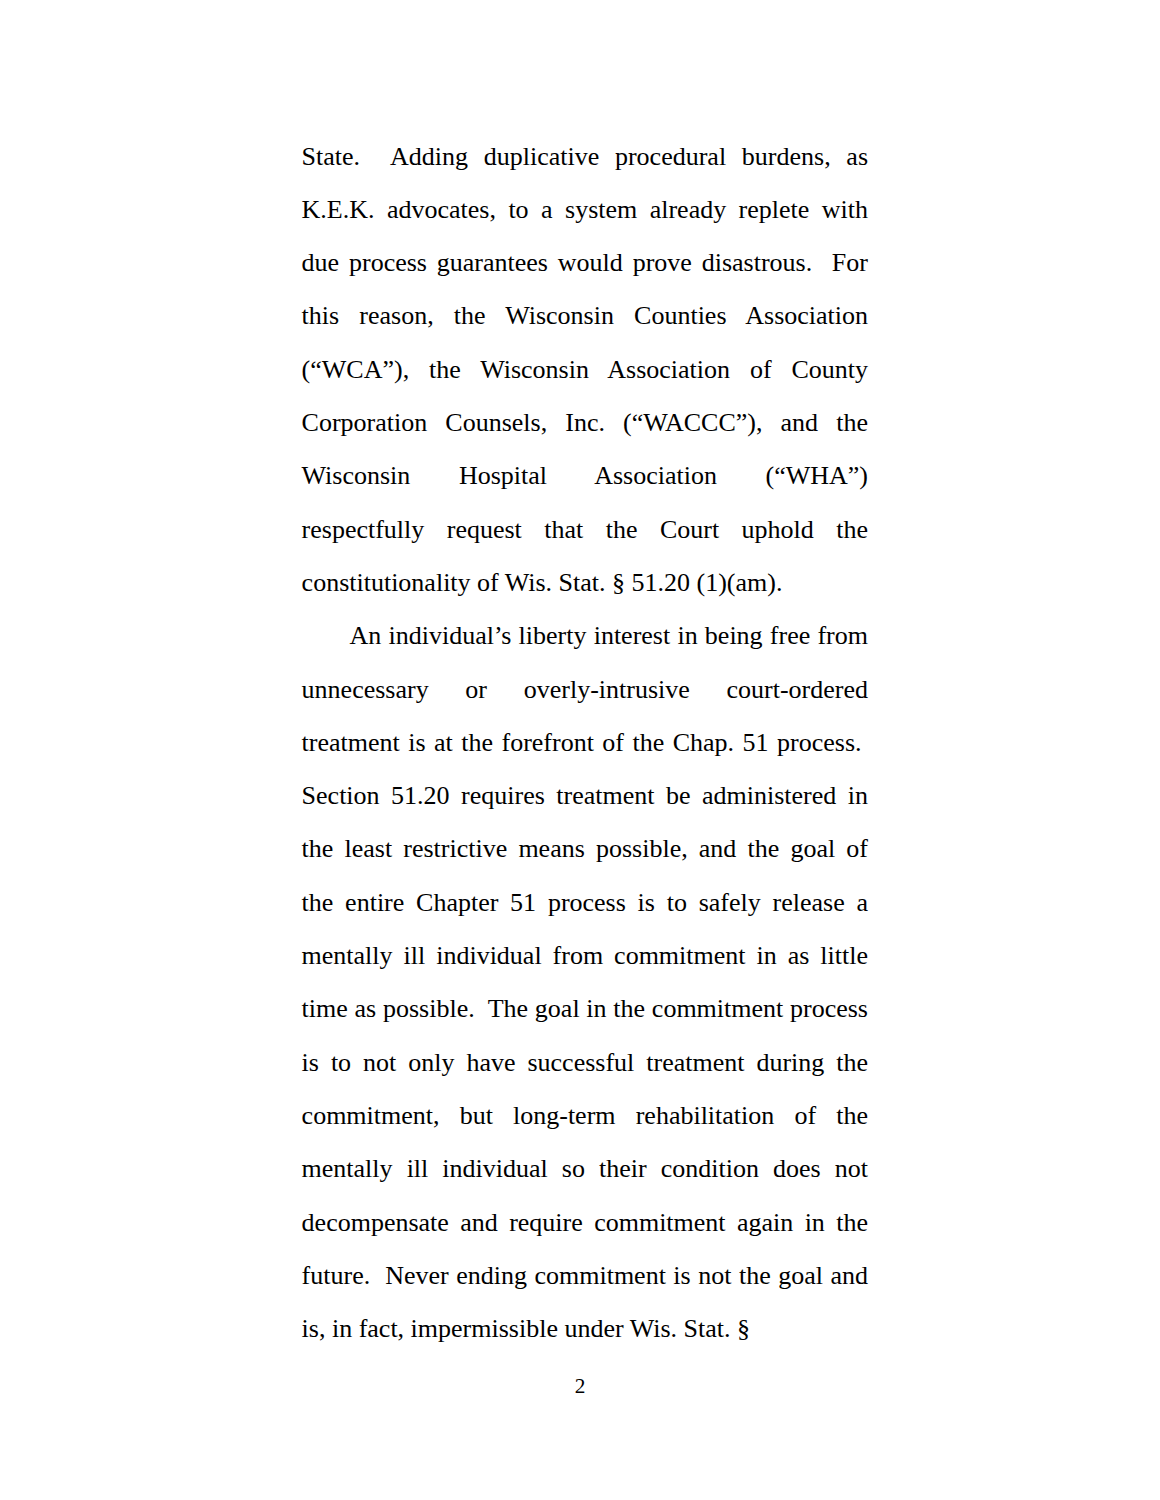State. Adding duplicative procedural burdens, as K.E.K. advocates, to a system already replete with due process guarantees would prove disastrous. For this reason, the Wisconsin Counties Association (“WCA”), the Wisconsin Association of County Corporation Counsels, Inc. (“WACCC”), and the Wisconsin Hospital Association (“WHA”) respectfully request that the Court uphold the constitutionality of Wis. Stat. § 51.20 (1)(am).
An individual’s liberty interest in being free from unnecessary or overly‑intrusive court‑ordered treatment is at the forefront of the Chap. 51 process. Section 51.20 requires treatment be administered in the least restrictive means possible, and the goal of the entire Chapter 51 process is to safely release a mentally ill individual from commitment in as little time as possible. The goal in the commitment process is to not only have successful treatment during the commitment, but long‑term rehabilitation of the mentally ill individual so their condition does not decompensate and require commitment again in the future. Never ending commitment is not the goal and is, in fact, impermissible under Wis. Stat. §
2